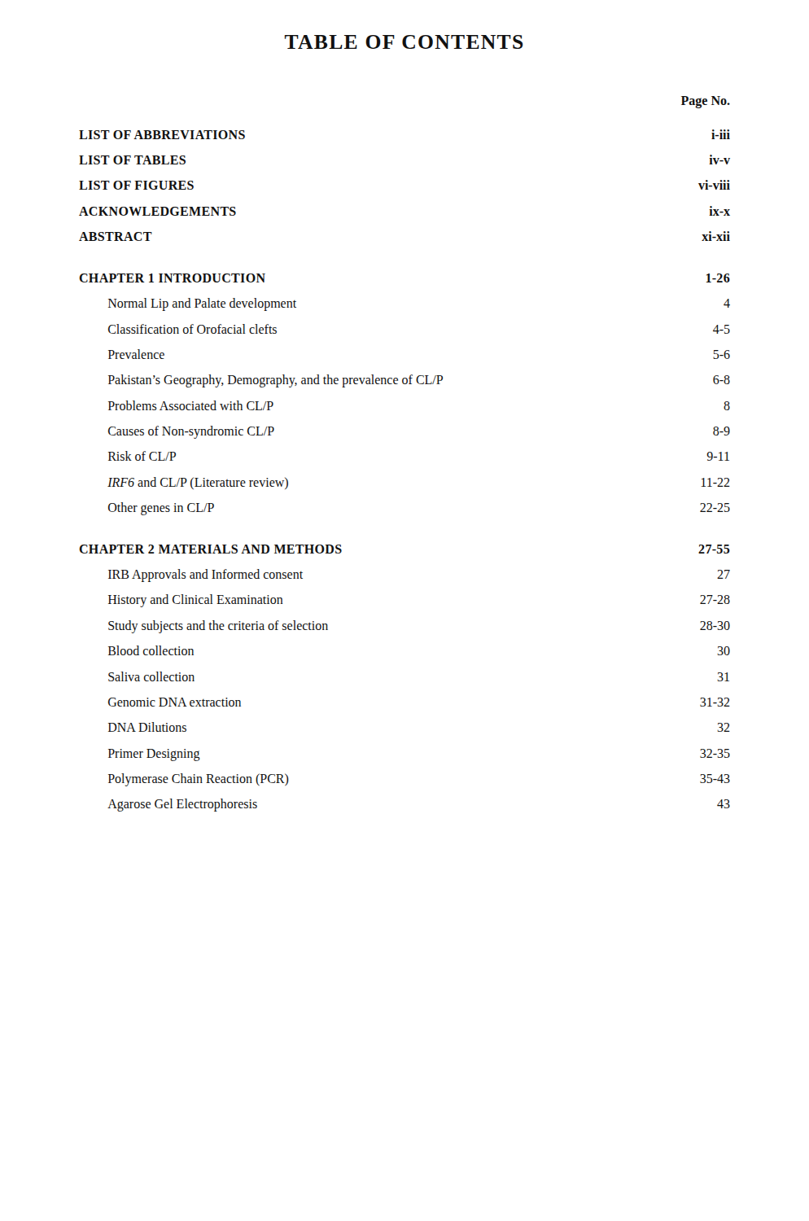TABLE OF CONTENTS
Page No.
| LIST OF ABBREVIATIONS | i-iii |
| LIST OF TABLES | iv-v |
| LIST OF FIGURES | vi-viii |
| ACKNOWLEDGEMENTS | ix-x |
| ABSTRACT | xi-xii |
| CHAPTER 1 INTRODUCTION | 1-26 |
| Normal Lip and Palate development | 4 |
| Classification of Orofacial clefts | 4-5 |
| Prevalence | 5-6 |
| Pakistan’s Geography, Demography, and the prevalence of CL/P | 6-8 |
| Problems Associated with CL/P | 8 |
| Causes of Non-syndromic CL/P | 8-9 |
| Risk of CL/P | 9-11 |
| IRF6 and CL/P (Literature review) | 11-22 |
| Other genes in CL/P | 22-25 |
| CHAPTER 2 MATERIALS AND METHODS | 27-55 |
| IRB Approvals and Informed consent | 27 |
| History and Clinical Examination | 27-28 |
| Study subjects and the criteria of selection | 28-30 |
| Blood collection | 30 |
| Saliva collection | 31 |
| Genomic DNA extraction | 31-32 |
| DNA Dilutions | 32 |
| Primer Designing | 32-35 |
| Polymerase Chain Reaction (PCR) | 35-43 |
| Agarose Gel Electrophoresis | 43 |